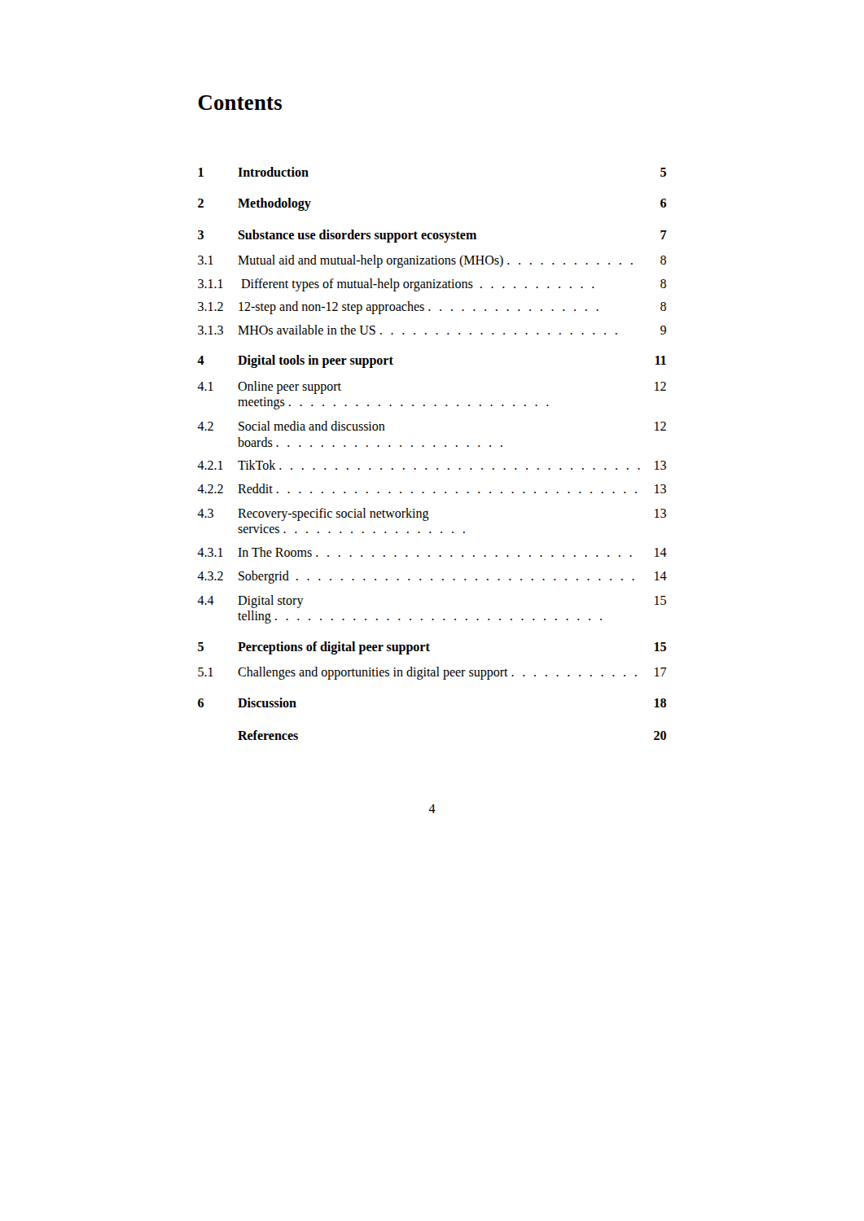Contents
| 1 | Introduction | 5 |
| 2 | Methodology | 6 |
| 3 | Substance use disorders support ecosystem | 7 |
| 3.1 | Mutual aid and mutual-help organizations (MHOs) . . . . . . . . . . . . | 8 |
| 3.1.1 | Different types of mutual-help organizations . . . . . . . . . . . | 8 |
| 3.1.2 | 12-step and non-12 step approaches . . . . . . . . . . . . . . . . | 8 |
| 3.1.3 | MHOs available in the US . . . . . . . . . . . . . . . . . . . . . . | 9 |
| 4 | Digital tools in peer support | 11 |
| 4.1 | Online peer support meetings . . . . . . . . . . . . . . . . . . . . . . . . | 12 |
| 4.2 | Social media and discussion boards . . . . . . . . . . . . . . . . . . . . . | 12 |
| 4.2.1 | TikTok . . . . . . . . . . . . . . . . . . . . . . . . . . . . . . . . . | 13 |
| 4.2.2 | Reddit . . . . . . . . . . . . . . . . . . . . . . . . . . . . . . . . . | 13 |
| 4.3 | Recovery-specific social networking services . . . . . . . . . . . . . . . . . | 13 |
| 4.3.1 | In The Rooms . . . . . . . . . . . . . . . . . . . . . . . . . . . . . | 14 |
| 4.3.2 | Sobergrid . . . . . . . . . . . . . . . . . . . . . . . . . . . . . . . | 14 |
| 4.4 | Digital story telling . . . . . . . . . . . . . . . . . . . . . . . . . . . . . . | 15 |
| 5 | Perceptions of digital peer support | 15 |
| 5.1 | Challenges and opportunities in digital peer support . . . . . . . . . . . . | 17 |
| 6 | Discussion | 18 |
| | References | 20 |
4